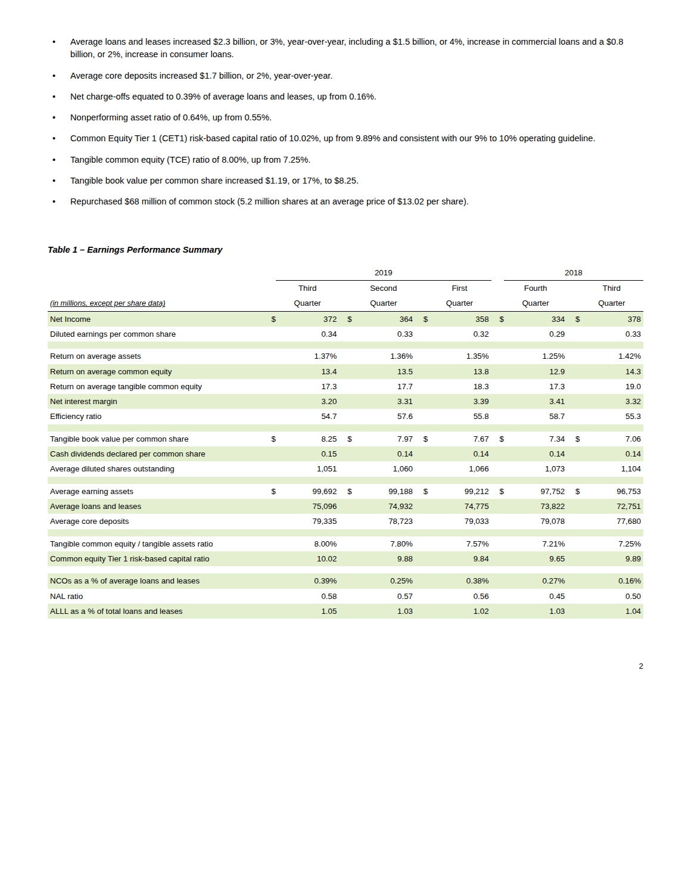Average loans and leases increased $2.3 billion, or 3%, year-over-year, including a $1.5 billion, or 4%, increase in commercial loans and a $0.8 billion, or 2%, increase in consumer loans.
Average core deposits increased $1.7 billion, or 2%, year-over-year.
Net charge-offs equated to 0.39% of average loans and leases, up from 0.16%.
Nonperforming asset ratio of 0.64%, up from 0.55%.
Common Equity Tier 1 (CET1) risk-based capital ratio of 10.02%, up from 9.89% and consistent with our 9% to 10% operating guideline.
Tangible common equity (TCE) ratio of 8.00%, up from 7.25%.
Tangible book value per common share increased $1.19, or 17%, to $8.25.
Repurchased $68 million of common stock (5.2 million shares at an average price of $13.02 per share).
Table 1 – Earnings Performance Summary
| | | 2019 | | 2018 |
| | | Third | | Second | | First | | Fourth | | Third |
| (in millions, except per share data) | | Quarter | | Quarter | | Quarter | | Quarter | | Quarter |
| Net Income | $ | 372 | $ | 364 | $ | 358 | $ | 334 | $ | 378 |
| Diluted earnings per common share | | 0.34 | | 0.33 | | 0.32 | | 0.29 | | 0.33 |
| Return on average assets | | 1.37% | | 1.36% | | 1.35% | | 1.25% | | 1.42% |
| Return on average common equity | | 13.4 | | 13.5 | | 13.8 | | 12.9 | | 14.3 |
| Return on average tangible common equity | | 17.3 | | 17.7 | | 18.3 | | 17.3 | | 19.0 |
| Net interest margin | | 3.20 | | 3.31 | | 3.39 | | 3.41 | | 3.32 |
| Efficiency ratio | | 54.7 | | 57.6 | | 55.8 | | 58.7 | | 55.3 |
| Tangible book value per common share | $ | 8.25 | $ | 7.97 | $ | 7.67 | $ | 7.34 | $ | 7.06 |
| Cash dividends declared per common share | | 0.15 | | 0.14 | | 0.14 | | 0.14 | | 0.14 |
| Average diluted shares outstanding | | 1,051 | | 1,060 | | 1,066 | | 1,073 | | 1,104 |
| Average earning assets | $ | 99,692 | $ | 99,188 | $ | 99,212 | $ | 97,752 | $ | 96,753 |
| Average loans and leases | | 75,096 | | 74,932 | | 74,775 | | 73,822 | | 72,751 |
| Average core deposits | | 79,335 | | 78,723 | | 79,033 | | 79,078 | | 77,680 |
| Tangible common equity / tangible assets ratio | | 8.00% | | 7.80% | | 7.57% | | 7.21% | | 7.25% |
| Common equity Tier 1 risk-based capital ratio | | 10.02 | | 9.88 | | 9.84 | | 9.65 | | 9.89 |
| NCOs as a % of average loans and leases | | 0.39% | | 0.25% | | 0.38% | | 0.27% | | 0.16% |
| NAL ratio | | 0.58 | | 0.57 | | 0.56 | | 0.45 | | 0.50 |
| ALLL as a % of total loans and leases | | 1.05 | | 1.03 | | 1.02 | | 1.03 | | 1.04 |
2